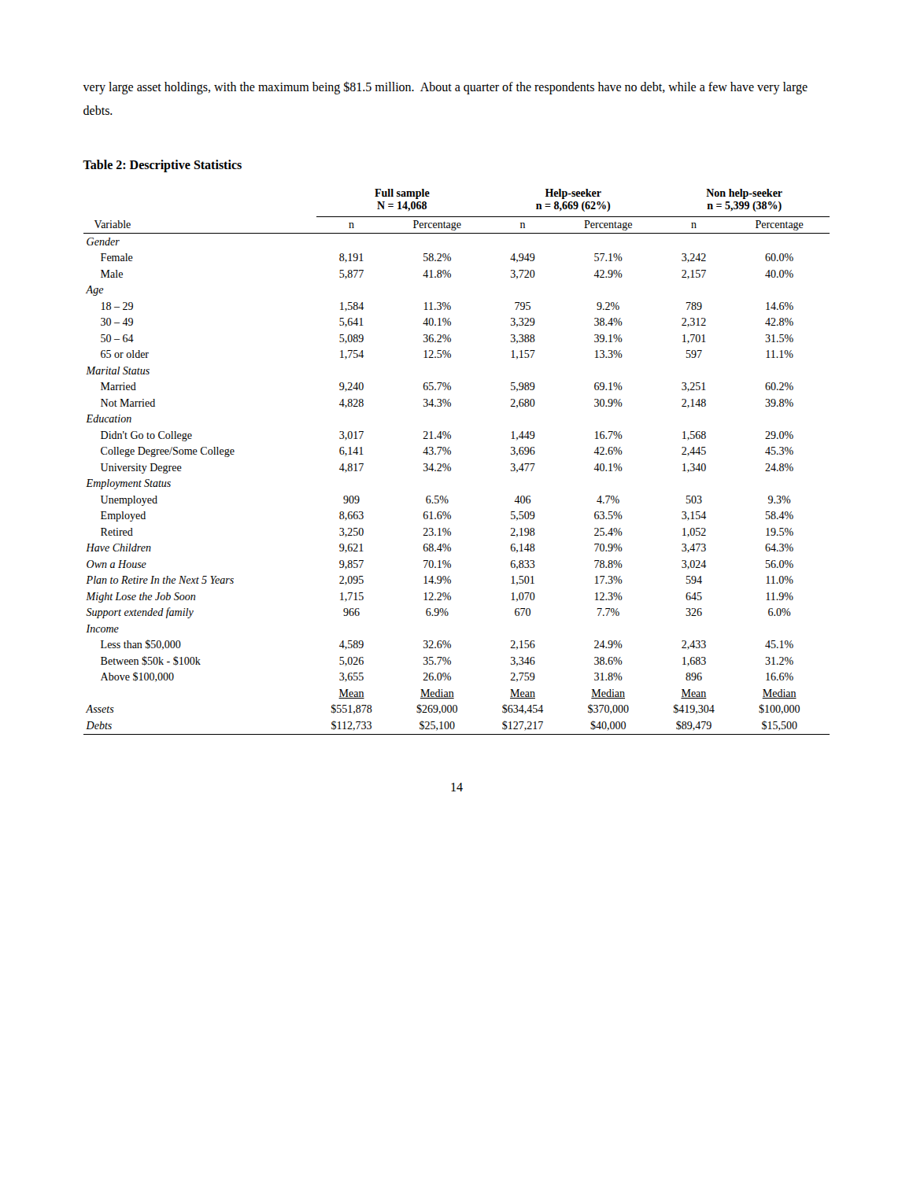very large asset holdings, with the maximum being $81.5 million. About a quarter of the respondents have no debt, while a few have very large debts.
Table 2: Descriptive Statistics
| | Full sample N = 14,068 | Help-seeker n = 8,669 (62%) | Non help-seeker n = 5,399 (38%) |
| Variable | n | Percentage | n | Percentage | n | Percentage |
| Gender | |
| Female | 8,191 | 58.2% | 4,949 | 57.1% | 3,242 | 60.0% |
| Male | 5,877 | 41.8% | 3,720 | 42.9% | 2,157 | 40.0% |
| Age | |
| 18 – 29 | 1,584 | 11.3% | 795 | 9.2% | 789 | 14.6% |
| 30 – 49 | 5,641 | 40.1% | 3,329 | 38.4% | 2,312 | 42.8% |
| 50 – 64 | 5,089 | 36.2% | 3,388 | 39.1% | 1,701 | 31.5% |
| 65 or older | 1,754 | 12.5% | 1,157 | 13.3% | 597 | 11.1% |
| Marital Status | |
| Married | 9,240 | 65.7% | 5,989 | 69.1% | 3,251 | 60.2% |
| Not Married | 4,828 | 34.3% | 2,680 | 30.9% | 2,148 | 39.8% |
| Education | |
| Didn't Go to College | 3,017 | 21.4% | 1,449 | 16.7% | 1,568 | 29.0% |
| College Degree/Some College | 6,141 | 43.7% | 3,696 | 42.6% | 2,445 | 45.3% |
| University Degree | 4,817 | 34.2% | 3,477 | 40.1% | 1,340 | 24.8% |
| Employment Status | |
| Unemployed | 909 | 6.5% | 406 | 4.7% | 503 | 9.3% |
| Employed | 8,663 | 61.6% | 5,509 | 63.5% | 3,154 | 58.4% |
| Retired | 3,250 | 23.1% | 2,198 | 25.4% | 1,052 | 19.5% |
| Have Children | 9,621 | 68.4% | 6,148 | 70.9% | 3,473 | 64.3% |
| Own a House | 9,857 | 70.1% | 6,833 | 78.8% | 3,024 | 56.0% |
| Plan to Retire In the Next 5 Years | 2,095 | 14.9% | 1,501 | 17.3% | 594 | 11.0% |
| Might Lose the Job Soon | 1,715 | 12.2% | 1,070 | 12.3% | 645 | 11.9% |
| Support extended family | 966 | 6.9% | 670 | 7.7% | 326 | 6.0% |
| Income | |
| Less than $50,000 | 4,589 | 32.6% | 2,156 | 24.9% | 2,433 | 45.1% |
| Between $50k - $100k | 5,026 | 35.7% | 3,346 | 38.6% | 1,683 | 31.2% |
| Above $100,000 | 3,655 | 26.0% | 2,759 | 31.8% | 896 | 16.6% |
| | Mean | Median | Mean | Median | Mean | Median |
| Assets | $551,878 | $269,000 | $634,454 | $370,000 | $419,304 | $100,000 |
| Debts | $112,733 | $25,100 | $127,217 | $40,000 | $89,479 | $15,500 |
14